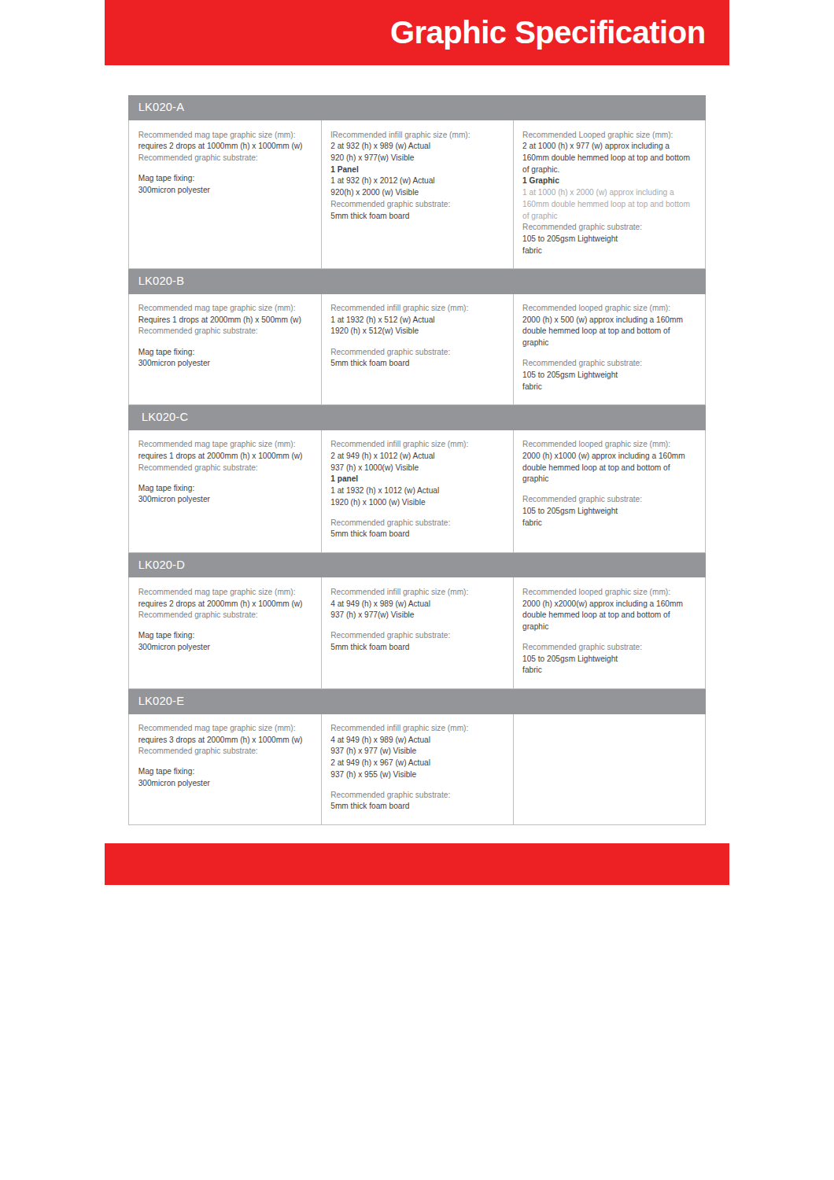Graphic Specification
| LK020-A |
| Recommended mag tape graphic size (mm): requires 2 drops at 1000mm (h) x 1000mm (w) Recommended graphic substrate: Mag tape fixing: 300micron polyester | lRecommended infill graphic size (mm): 2 at 932 (h) x 989 (w) Actual 920 (h) x 977(w) Visible 1 Panel 1 at 932 (h) x 2012 (w) Actual 920(h) x 2000 (w) Visible Recommended graphic substrate: 5mm thick foam board | Recommended Looped graphic size (mm): 2 at 1000 (h) x 977 (w) approx including a 160mm double hemmed loop at top and bottom of graphic. 1 Graphic 1 at 1000 (h) x 2000 (w) approx including a 160mm double hemmed loop at top and bottom of graphic Recommended graphic substrate: 105 to 205gsm Lightweight fabric |
| LK020-B |
| Recommended mag tape graphic size (mm): Requires 1 drops at 2000mm (h) x 500mm (w) Recommended graphic substrate: Mag tape fixing: 300micron polyester | Recommended infill graphic size (mm): 1 at 1932 (h) x 512 (w) Actual 1920 (h) x 512(w) Visible Recommended graphic substrate: 5mm thick foam board | Recommended looped graphic size (mm): 2000 (h) x 500 (w) approx including a 160mm double hemmed loop at top and bottom of graphic Recommended graphic substrate: 105 to 205gsm Lightweight fabric |
| LK020-C |
| Recommended mag tape graphic size (mm): requires 1 drops at 2000mm (h) x 1000mm (w) Recommended graphic substrate: Mag tape fixing: 300micron polyester | Recommended infill graphic size (mm): 2 at 949 (h) x 1012 (w) Actual 937 (h) x 1000(w) Visible 1 panel 1 at 1932 (h) x 1012 (w) Actual 1920 (h) x 1000 (w) Visible Recommended graphic substrate: 5mm thick foam board | Recommended looped graphic size (mm): 2000 (h) x1000 (w) approx including a 160mm double hemmed loop at top and bottom of graphic Recommended graphic substrate: 105 to 205gsm Lightweight fabric |
| LK020-D |
| Recommended mag tape graphic size (mm): requires 2 drops at 2000mm (h) x 1000mm (w) Recommended graphic substrate: Mag tape fixing: 300micron polyester | Recommended infill graphic size (mm): 4 at 949 (h) x 989 (w) Actual 937 (h) x 977(w) Visible Recommended graphic substrate: 5mm thick foam board | Recommended looped graphic size (mm): 2000 (h) x2000(w) approx including a 160mm double hemmed loop at top and bottom of graphic Recommended graphic substrate: 105 to 205gsm Lightweight fabric |
| LK020-E |
| Recommended mag tape graphic size (mm): requires 3 drops at 2000mm (h) x 1000mm (w) Recommended graphic substrate: Mag tape fixing: 300micron polyester | Recommended infill graphic size (mm): 4 at 949 (h) x 989 (w) Actual 937 (h) x 977 (w) Visible 2 at 949 (h) x 967 (w) Actual 937 (h) x 955 (w) Visible Recommended graphic substrate: 5mm thick foam board | |